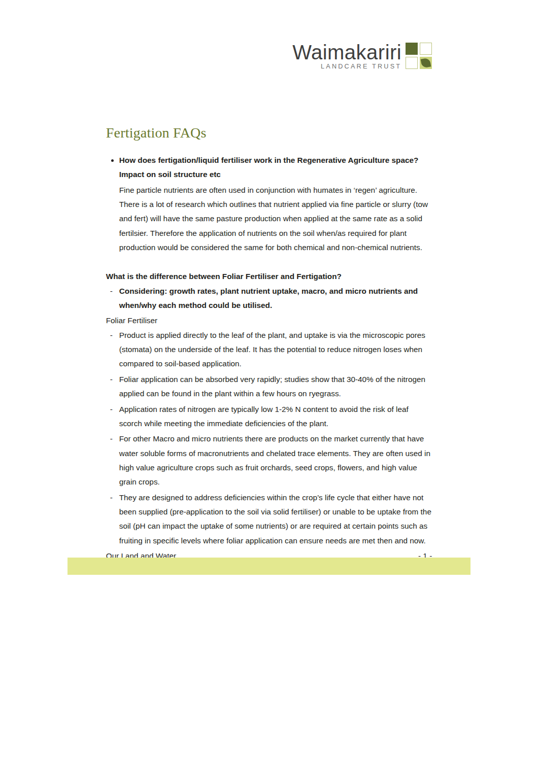Waimakariri LANDCARE TRUST
Fertigation FAQs
How does fertigation/liquid fertiliser work in the Regenerative Agriculture space? Impact on soil structure etc
Fine particle nutrients are often used in conjunction with humates in ‘regen’ agriculture. There is a lot of research which outlines that nutrient applied via fine particle or slurry (tow and fert) will have the same pasture production when applied at the same rate as a solid fertilsier. Therefore the application of nutrients on the soil when/as required for plant production would be considered the same for both chemical and non-chemical nutrients.
What is the difference between Foliar Fertiliser and Fertigation?
Considering: growth rates, plant nutrient uptake, macro, and micro nutrients and when/why each method could be utilised.
Foliar Fertiliser
Product is applied directly to the leaf of the plant, and uptake is via the microscopic pores (stomata) on the underside of the leaf. It has the potential to reduce nitrogen loses when compared to soil-based application.
Foliar application can be absorbed very rapidly; studies show that 30-40% of the nitrogen applied can be found in the plant within a few hours on ryegrass.
Application rates of nitrogen are typically low 1-2% N content to avoid the risk of leaf scorch while meeting the immediate deficiencies of the plant.
For other Macro and micro nutrients there are products on the market currently that have water soluble forms of macronutrients and chelated trace elements. They are often used in high value agriculture crops such as fruit orchards, seed crops, flowers, and high value grain crops.
They are designed to address deficiencies within the crop’s life cycle that either have not been supplied (pre-application to the soil via solid fertiliser) or unable to be uptake from the soil (pH can impact the uptake of some nutrients) or are required at certain points such as fruiting in specific levels where foliar application can ensure needs are met then and now.
Our Land and Water
- 1 -